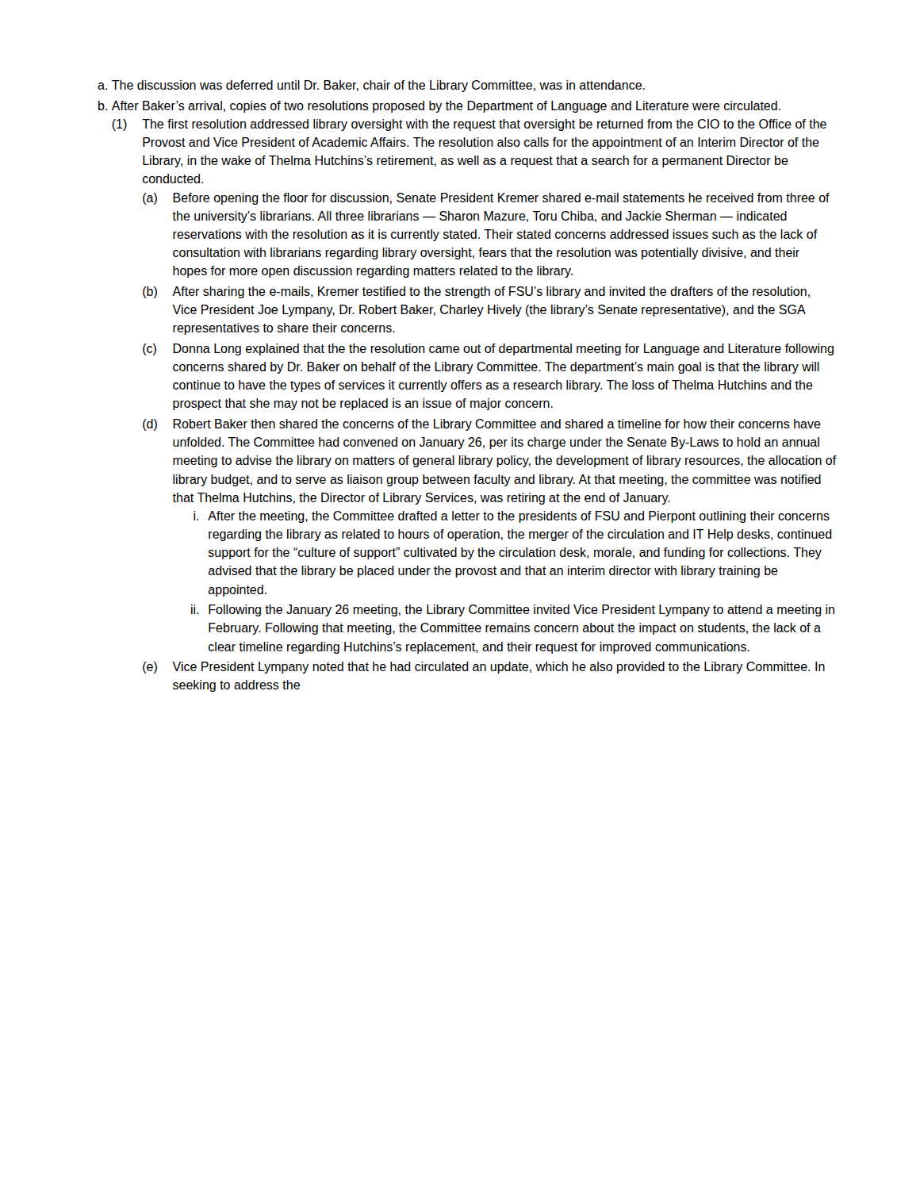The discussion was deferred until Dr. Baker, chair of the Library Committee, was in attendance.
After Baker’s arrival, copies of two resolutions proposed by the Department of Language and Literature were circulated.
The first resolution addressed library oversight with the request that oversight be returned from the CIO to the Office of the Provost and Vice President of Academic Affairs. The resolution also calls for the appointment of an Interim Director of the Library, in the wake of Thelma Hutchins’s retirement, as well as a request that a search for a permanent Director be conducted.
Before opening the floor for discussion, Senate President Kremer shared e-mail statements he received from three of the university’s librarians. All three librarians — Sharon Mazure, Toru Chiba, and Jackie Sherman — indicated reservations with the resolution as it is currently stated. Their stated concerns addressed issues such as the lack of consultation with librarians regarding library oversight, fears that the resolution was potentially divisive, and their hopes for more open discussion regarding matters related to the library.
After sharing the e-mails, Kremer testified to the strength of FSU’s library and invited the drafters of the resolution, Vice President Joe Lympany, Dr. Robert Baker, Charley Hively (the library’s Senate representative), and the SGA representatives to share their concerns.
Donna Long explained that the the resolution came out of departmental meeting for Language and Literature following concerns shared by Dr. Baker on behalf of the Library Committee. The department’s main goal is that the library will continue to have the types of services it currently offers as a research library. The loss of Thelma Hutchins and the prospect that she may not be replaced is an issue of major concern.
Robert Baker then shared the concerns of the Library Committee and shared a timeline for how their concerns have unfolded. The Committee had convened on January 26, per its charge under the Senate By-Laws to hold an annual meeting to advise the library on matters of general library policy, the development of library resources, the allocation of library budget, and to serve as liaison group between faculty and library. At that meeting, the committee was notified that Thelma Hutchins, the Director of Library Services, was retiring at the end of January.
After the meeting, the Committee drafted a letter to the presidents of FSU and Pierpont outlining their concerns regarding the library as related to hours of operation, the merger of the circulation and IT Help desks, continued support for the “culture of support” cultivated by the circulation desk, morale, and funding for collections. They advised that the library be placed under the provost and that an interim director with library training be appointed.
Following the January 26 meeting, the Library Committee invited Vice President Lympany to attend a meeting in February. Following that meeting, the Committee remains concern about the impact on students, the lack of a clear timeline regarding Hutchins’s replacement, and their request for improved communications.
Vice President Lympany noted that he had circulated an update, which he also provided to the Library Committee. In seeking to address the